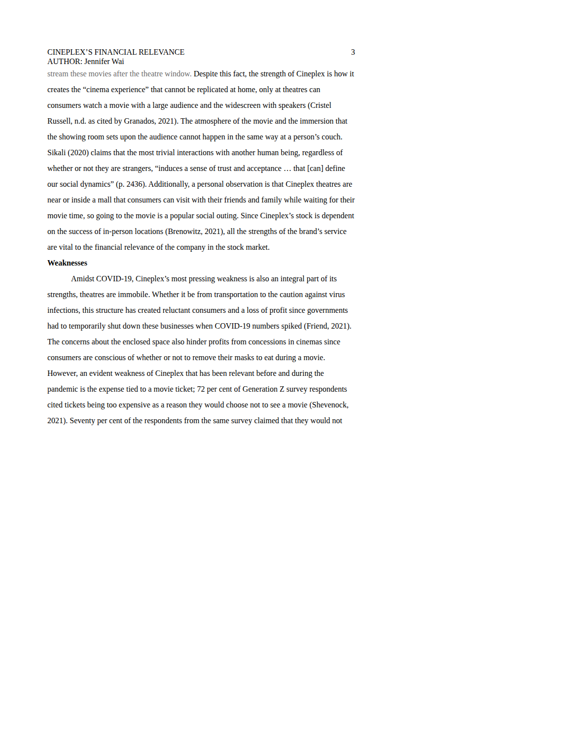Cineplex’s Financial Relevance 3
AUTHOR: Jennifer Wai
stream these movies after the theatre window. Despite this fact, the strength of Cineplex is how it creates the “cinema experience” that cannot be replicated at home, only at theatres can consumers watch a movie with a large audience and the widescreen with speakers (Cristel Russell, n.d. as cited by Granados, 2021). The atmosphere of the movie and the immersion that the showing room sets upon the audience cannot happen in the same way at a person’s couch. Sikali (2020) claims that the most trivial interactions with another human being, regardless of whether or not they are strangers, “induces a sense of trust and acceptance … that [can] define our social dynamics” (p. 2436). Additionally, a personal observation is that Cineplex theatres are near or inside a mall that consumers can visit with their friends and family while waiting for their movie time, so going to the movie is a popular social outing. Since Cineplex’s stock is dependent on the success of in-person locations (Brenowitz, 2021), all the strengths of the brand’s service are vital to the financial relevance of the company in the stock market.
Weaknesses
Amidst COVID-19, Cineplex’s most pressing weakness is also an integral part of its strengths, theatres are immobile. Whether it be from transportation to the caution against virus infections, this structure has created reluctant consumers and a loss of profit since governments had to temporarily shut down these businesses when COVID-19 numbers spiked (Friend, 2021). The concerns about the enclosed space also hinder profits from concessions in cinemas since consumers are conscious of whether or not to remove their masks to eat during a movie. However, an evident weakness of Cineplex that has been relevant before and during the pandemic is the expense tied to a movie ticket; 72 per cent of Generation Z survey respondents cited tickets being too expensive as a reason they would choose not to see a movie (Shevenock, 2021). Seventy per cent of the respondents from the same survey claimed that they would not